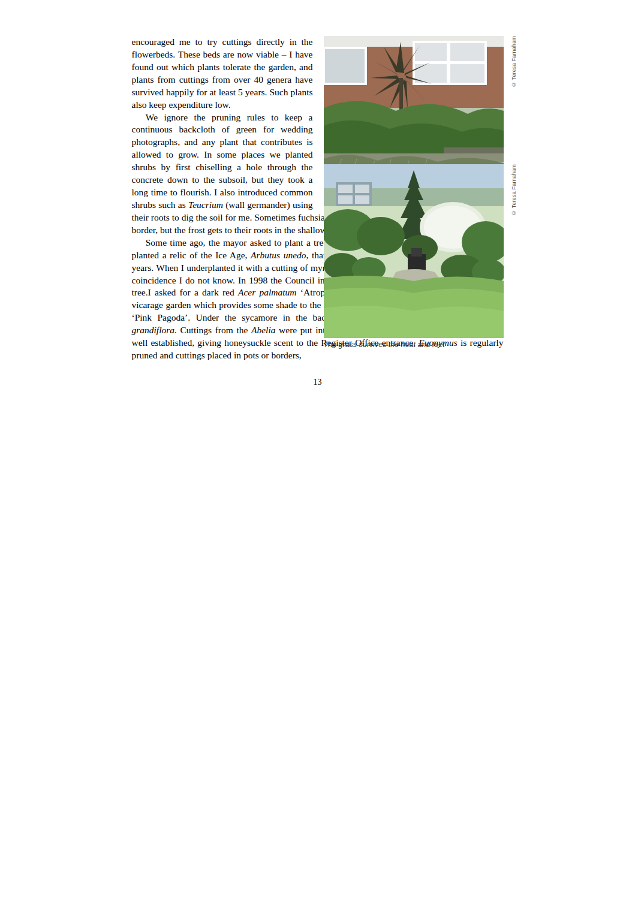© Teresa Farnaham
The rescued cordyline
encouraged me to try cuttings directly in the flowerbeds. These beds are now viable – I have found out which plants tolerate the garden, and plants from cuttings from over 40 genera have survived happily for at least 5 years. Such plants also keep expenditure low.
We ignore the pruning rules to keep a continuous backcloth of green for wedding photographs, and any plant that contributes is allowed to grow. In some places we planted shrubs by first chiselling a hole through the concrete down to the subsoil, but they took a long time to flourish. I also introduced common shrubs such as Teucrium (wall germander) using their roots to dig the soil for me. Sometimes fuchsias will come through the winter in a mixed shrub border, but the frost gets to their roots in the shallow soil and they disappear after a while.
Some time ago, the mayor asked to plant a tree in the garden, so in the deepest flowerbed he planted a relic of the Ice Age, Arbutus unedo, thankfully now flourishing after sulking for a few years. When I underplanted it with a cutting of myrtle it seemed to be rejuvenated – whether just a coincidence I do not know. In 1998 the Council invited every garden in the Borough to request a tree.I asked for a dark red Acer palmatum ‘Atropurpureum’ and planted it in the neigh-bouring vicarage garden which provides some shade to the car park and a backdrop to a Sorbus hupehensis ‘Pink Pagoda’. Under the sycamore in the back garden grows a fine specimen of Abelia grandiflora. Cuttings from the Abelia were put into the front garden five years ago and are now well established, giving honeysuckle scent to the Register Office entrance. Euonymus is regularly pruned and cuttings placed in pots or borders,
© Teresa Farnaham
The grass survives the heat and feet
13